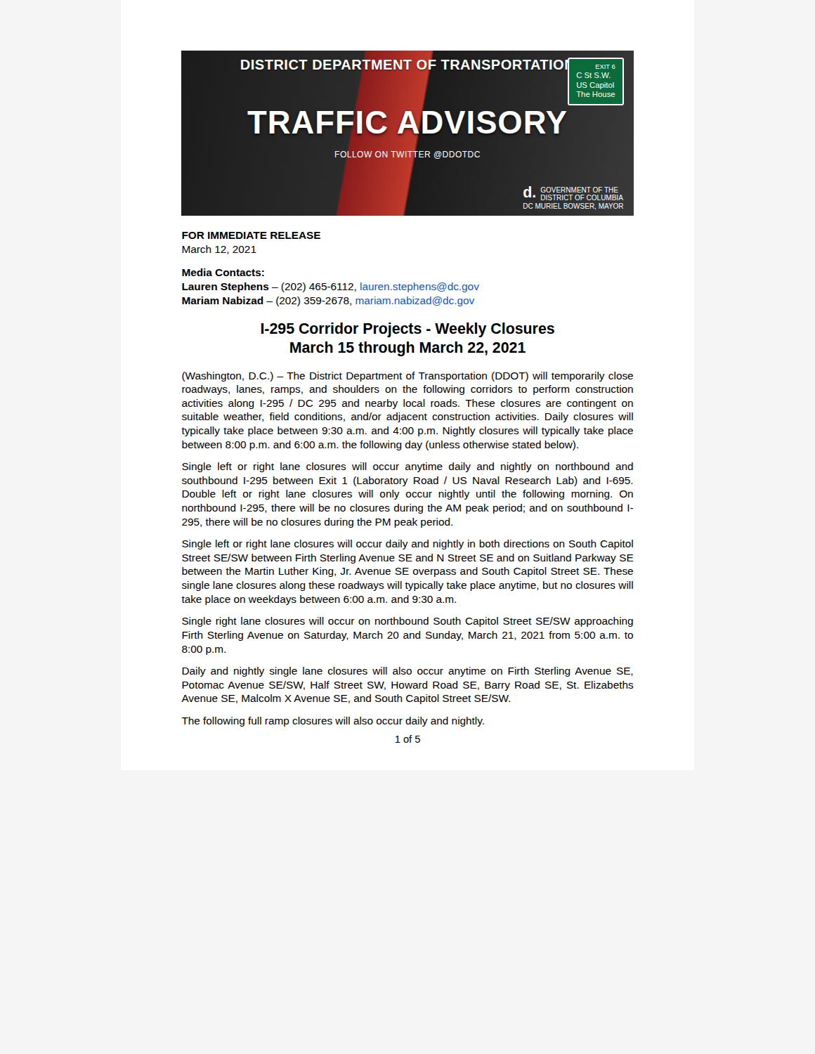DISTRICT DEPARTMENT OF TRANSPORTATION
EXIT 6 C St S.W.
US Capitol
The House
TRAFFIC ADVISORY
FOLLOW ON TWITTER @DDOTDC
d. GOVERNMENT OF THE
DISTRICT OF COLUMBIA
DC MURIEL BOWSER, MAYOR
FOR IMMEDIATE RELEASE
March 12, 2021
Media Contacts:
Lauren Stephens – (202) 465-6112, lauren.stephens@dc.gov
Mariam Nabizad – (202) 359-2678, mariam.nabizad@dc.gov
I-295 Corridor Projects - Weekly Closures
March 15 through March 22, 2021
(Washington, D.C.) – The District Department of Transportation (DDOT) will temporarily close roadways, lanes, ramps, and shoulders on the following corridors to perform construction activities along I-295 / DC 295 and nearby local roads. These closures are contingent on suitable weather, field conditions, and/or adjacent construction activities. Daily closures will typically take place between 9:30 a.m. and 4:00 p.m. Nightly closures will typically take place between 8:00 p.m. and 6:00 a.m. the following day (unless otherwise stated below).
Single left or right lane closures will occur anytime daily and nightly on northbound and southbound I-295 between Exit 1 (Laboratory Road / US Naval Research Lab) and I-695. Double left or right lane closures will only occur nightly until the following morning. On northbound I-295, there will be no closures during the AM peak period; and on southbound I-295, there will be no closures during the PM peak period.
Single left or right lane closures will occur daily and nightly in both directions on South Capitol Street SE/SW between Firth Sterling Avenue SE and N Street SE and on Suitland Parkway SE between the Martin Luther King, Jr. Avenue SE overpass and South Capitol Street SE. These single lane closures along these roadways will typically take place anytime, but no closures will take place on weekdays between 6:00 a.m. and 9:30 a.m.
Single right lane closures will occur on northbound South Capitol Street SE/SW approaching Firth Sterling Avenue on Saturday, March 20 and Sunday, March 21, 2021 from 5:00 a.m. to 8:00 p.m.
Daily and nightly single lane closures will also occur anytime on Firth Sterling Avenue SE, Potomac Avenue SE/SW, Half Street SW, Howard Road SE, Barry Road SE, St. Elizabeths Avenue SE, Malcolm X Avenue SE, and South Capitol Street SE/SW.
The following full ramp closures will also occur daily and nightly.
1 of 5